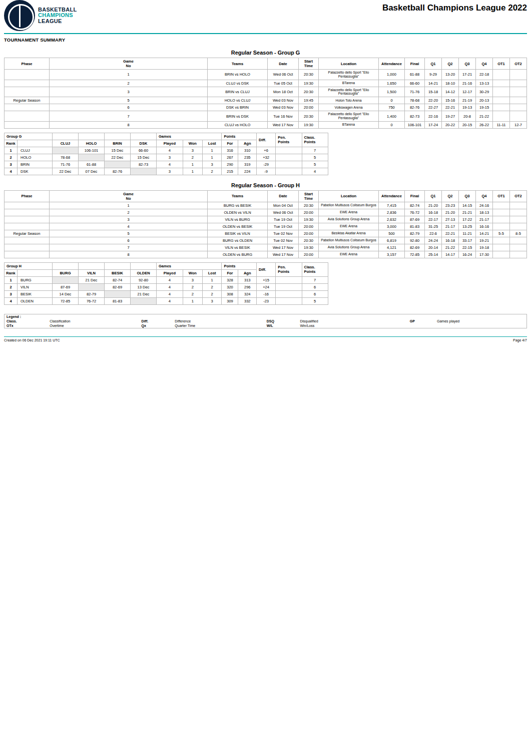BASKETBALL
CHAMPIONS
LEAGUE
Basketball Champions League 2022
TOURNAMENT SUMMARY
Regular Season - Group G
| Phase | Game No | Teams | Date | Start Time | Location | Attendance | Final | Q1 | Q2 | Q3 | Q4 | OT1 | OT2 |
| --- | --- | --- | --- | --- | --- | --- | --- | --- | --- | --- | --- | --- | --- |
| | 1 | BRIN vs HOLO | Wed 06 Oct | 20:30 | Palazzetto dello Sport "Elio Pentassuglia" | 1,000 | 61-88 | 9-29 | 13-20 | 17-21 | 22-18 | | |
| | 2 | CLUJ vs DSK | Tue 05 Oct | 19:30 | BTarena | 1,650 | 66-60 | 14-21 | 18-10 | 21-16 | 13-13 | | |
| | 3 | BRIN vs CLUJ | Mon 18 Oct | 20:30 | Palazzetto dello Sport "Elio Pentassuglia" | 1,500 | 71-76 | 15-18 | 14-12 | 12-17 | 30-29 | | |
| Regular Season | 5 | HOLO vs CLUJ | Wed 03 Nov | 19:45 | Holon Toto Arena | 0 | 78-68 | 22-20 | 15-16 | 21-19 | 20-13 | | |
| | 6 | DSK vs BRIN | Wed 03 Nov | 20:00 | Volkswagen Arena | 750 | 82-76 | 22-27 | 22-21 | 19-13 | 19-15 | | |
| | 7 | BRIN vs DSK | Tue 16 Nov | 20:30 | Palazzetto dello Sport "Elio Pentassuglia" | 1,400 | 82-73 | 22-16 | 19-27 | 20-8 | 21-22 | | |
| | 8 | CLUJ vs HOLO | Wed 17 Nov | 19:30 | BTarena | 0 | 106-101 | 17-24 | 20-22 | 20-15 | 26-22 | 11-11 | 12-7 |
| Group G | | | | | Games | Points | Diff. | Pen. Points | Class. Points |
| Rank | | CLUJ | HOLO | BRIN | DSK | Played | Won | Lost | For | Agn |
| 1 | CLUJ | | 106-101 | 15 Dec | 66-60 | 4 | 3 | 1 | 316 | 310 | +6 | | 7 |
| 2 | HOLO | 78-68 | | 22 Dec | 15 Dec | 3 | 2 | 1 | 267 | 235 | +32 | | 5 |
| 3 | BRIN | 71-76 | 61-88 | | 82-73 | 4 | 1 | 3 | 290 | 319 | -29 | | 5 |
| 4 | DSK | 22 Dec | 07 Dec | 82-76 | | 3 | 1 | 2 | 215 | 224 | -9 | | 4 |
Regular Season - Group H
| Phase | Game No | Teams | Date | Start Time | Location | Attendance | Final | Q1 | Q2 | Q3 | Q4 | OT1 | OT2 |
| --- | --- | --- | --- | --- | --- | --- | --- | --- | --- | --- | --- | --- | --- |
| | 1 | BURG vs BESIK | Mon 04 Oct | 20:30 | Pabellon Multiusos Coliseum Burgos | 7,415 | 82-74 | 21-20 | 23-23 | 14-15 | 24-16 | | |
| | 2 | OLDEN vs VILN | Wed 06 Oct | 20:00 | EWE Arena | 2,836 | 76-72 | 16-18 | 21-20 | 21-21 | 18-13 | | |
| | 3 | VILN vs BURG | Tue 19 Oct | 19:30 | Avia Solutions Group Arena | 2,632 | 87-69 | 22-17 | 27-13 | 17-22 | 21-17 | | |
| | 4 | OLDEN vs BESIK | Tue 19 Oct | 20:00 | EWE Arena | 3,000 | 81-83 | 31-25 | 21-17 | 13-25 | 16-16 | | |
| Regular Season | 5 | BESIK vs VILN | Tue 02 Nov | 20:00 | Besiktas Akatlar Arena | 500 | 82-79 | 22-6 | 22-21 | 11-21 | 14-21 | 5-5 | 8-5 |
| | 6 | BURG vs OLDEN | Tue 02 Nov | 20:30 | Pabellon Multiusos Coliseum Burgos | 6,819 | 92-80 | 24-24 | 16-18 | 33-17 | 19-21 | | |
| | 7 | VILN vs BESIK | Wed 17 Nov | 19:30 | Avia Solutions Group Arena | 4,121 | 82-69 | 20-14 | 21-22 | 22-15 | 19-18 | | |
| | 8 | OLDEN vs BURG | Wed 17 Nov | 20:00 | EWE Arena | 3,157 | 72-85 | 25-14 | 14-17 | 16-24 | 17-30 | | |
| Group H | | | | | Games | Points | Diff. | Pen. Points | Class. Points |
| Rank | | BURG | VILN | BESIK | OLDEN | Played | Won | Lost | For | Agn |
| 1 | BURG | | 21 Dec | 82-74 | 92-80 | 4 | 3 | 1 | 328 | 313 | +15 | | 7 |
| 2 | VILN | 87-69 | | 82-69 | 13 Dec | 4 | 2 | 2 | 320 | 296 | +24 | | 6 |
| 3 | BESIK | 14 Dec | 82-79 | | 21 Dec | 4 | 2 | 2 | 308 | 324 | -16 | | 6 |
| 4 | OLDEN | 72-85 | 76-72 | 81-83 | | 4 | 1 | 3 | 309 | 332 | -23 | | 5 |
| Legend : | | | | | | |
| Class. | Classification | Diff. | Difference | DSQ | Disqualified | GP | Games played |
| OTx | Overtime | Qx | Quarter Time | W/L | Win/Loss | | |
Created on 06 Dec 2021 19:11 UTC
Page 4/7